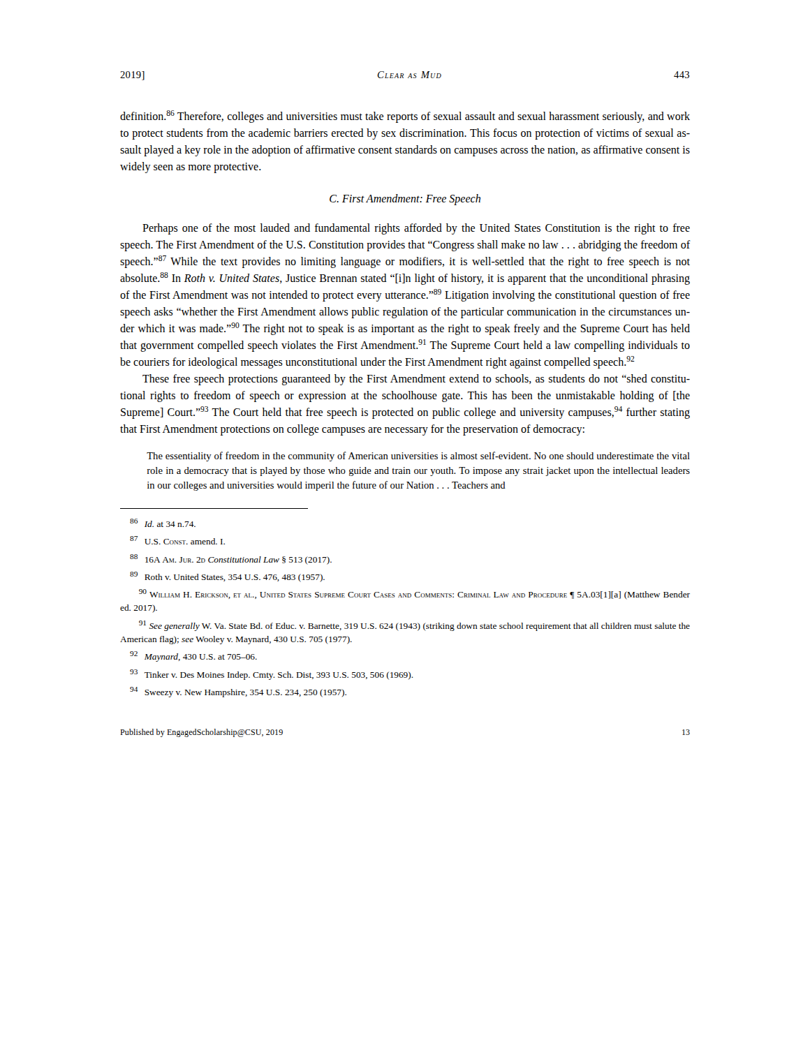2019] Clear as Mud 443
definition.86 Therefore, colleges and universities must take reports of sexual assault and sexual harassment seriously, and work to protect students from the academic barriers erected by sex discrimination. This focus on protection of victims of sexual assault played a key role in the adoption of affirmative consent standards on campuses across the nation, as affirmative consent is widely seen as more protective.
C. First Amendment: Free Speech
Perhaps one of the most lauded and fundamental rights afforded by the United States Constitution is the right to free speech. The First Amendment of the U.S. Constitution provides that “Congress shall make no law . . . abridging the freedom of speech.”87 While the text provides no limiting language or modifiers, it is well-settled that the right to free speech is not absolute.88 In Roth v. United States, Justice Brennan stated “[i]n light of history, it is apparent that the unconditional phrasing of the First Amendment was not intended to protect every utterance.”89 Litigation involving the constitutional question of free speech asks “whether the First Amendment allows public regulation of the particular communication in the circumstances under which it was made.”90 The right not to speak is as important as the right to speak freely and the Supreme Court has held that government compelled speech violates the First Amendment.91 The Supreme Court held a law compelling individuals to be couriers for ideological messages unconstitutional under the First Amendment right against compelled speech.92
These free speech protections guaranteed by the First Amendment extend to schools, as students do not “shed constitutional rights to freedom of speech or expression at the schoolhouse gate. This has been the unmistakable holding of [the Supreme] Court.”93 The Court held that free speech is protected on public college and university campuses,94 further stating that First Amendment protections on college campuses are necessary for the preservation of democracy:
The essentiality of freedom in the community of American universities is almost self-evident. No one should underestimate the vital role in a democracy that is played by those who guide and train our youth. To impose any strait jacket upon the intellectual leaders in our colleges and universities would imperil the future of our Nation . . . Teachers and
86
Id. at 34 n.74.
87
U.S. Const. amend. I.
88
16A Am. Jur. 2d Constitutional Law § 513 (2017).
89
Roth v. United States, 354 U.S. 476, 483 (1957).
90 William H. Erickson, et al., United States Supreme Court Cases and Comments: Criminal Law and Procedure ¶ 5A.03[1][a] (Matthew Bender ed. 2017).
91 See generally W. Va. State Bd. of Educ. v. Barnette, 319 U.S. 624 (1943) (striking down state school requirement that all children must salute the American flag); see Wooley v. Maynard, 430 U.S. 705 (1977).
92
Maynard, 430 U.S. at 705–06.
93
Tinker v. Des Moines Indep. Cmty. Sch. Dist, 393 U.S. 503, 506 (1969).
94
Sweezy v. New Hampshire, 354 U.S. 234, 250 (1957).
Published by EngagedScholarship@CSU, 2019 13